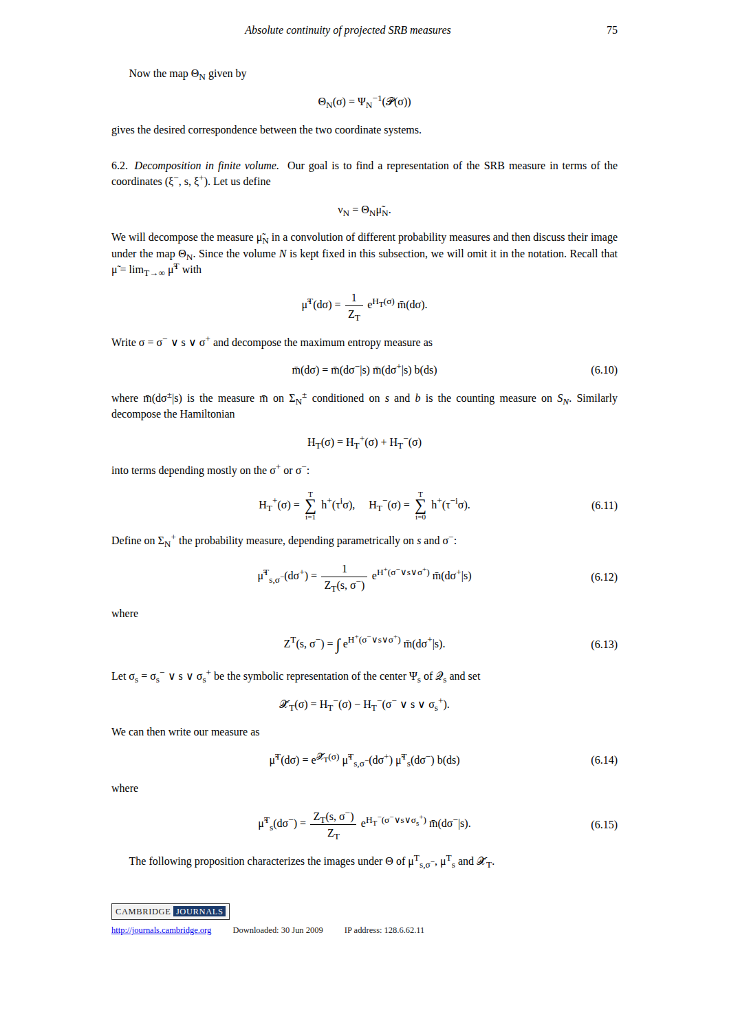Absolute continuity of projected SRB measures 75
Now the map ΘN given by
ΘN(σ) = ΨN−1(𝒫(σ))
gives the desired correspondence between the two coordinate systems.
6.2. Decomposition in finite volume. Our goal is to find a representation of the SRB measure in terms of the coordinates (ξ−, s, ξ+). Let us define
νN = ΘNμ̃N.
We will decompose the measure μ̃N in a convolution of different probability measures and then discuss their image under the map ΘN. Since the volume N is kept fixed in this subsection, we will omit it in the notation. Recall that μ̃ = limT→∞ μ̃T with
μ̃T(dσ) = 1 ZT eHT(σ) m̄(dσ).
Write σ = σ− ∨ s ∨ σ+ and decompose the maximum entropy measure as
m̄(dσ) = m̄(dσ−|s) m̄(dσ+|s) b(ds) (6.10)
where m̄(dσ±|s) is the measure m̄ on ΣN± conditioned on s and b is the counting measure on SN. Similarly decompose the Hamiltonian
HT(σ) = HT+(σ) + HT−(σ)
into terms depending mostly on the σ+ or σ−:
HT+(σ) = T∑i=1 h+(τiσ), HT−(σ) = T∑i=0 h+(τ−iσ). (6.11)
Define on ΣN+ the probability measure, depending parametrically on s and σ−:
μ̃Ts,σ−(dσ+) = 1 ZT(s, σ−) eH+(σ−∨s∨σ+) m̄(dσ+|s) (6.12)
where
ZT(s, σ−) = ∫ eH+(σ−∨s∨σ+) m̄(dσ+|s). (6.13)
Let σs = σs− ∨ s ∨ σs+ be the symbolic representation of the center Ψs of 𝒬s and set
𝒳̃T(σ) = HT−(σ) − HT−(σ− ∨ s ∨ σs+).
We can then write our measure as
μ̃T(dσ) = e𝒳̃T(σ) μ̃Ts,σ−(dσ+) μ̃Ts(dσ−) b(ds) (6.14)
where
μ̃Ts(dσ−) = ZT(s, σ−) ZT eHT−(σ−∨s∨σs+) m̄(dσ−|s). (6.15)
The following proposition characterizes the images under Θ of μTs,σ−, μTs and 𝒳̃T.
CAMBRIDGEJOURNALS
http://journals.cambridge.org Downloaded: 30 Jun 2009 IP address: 128.6.62.11